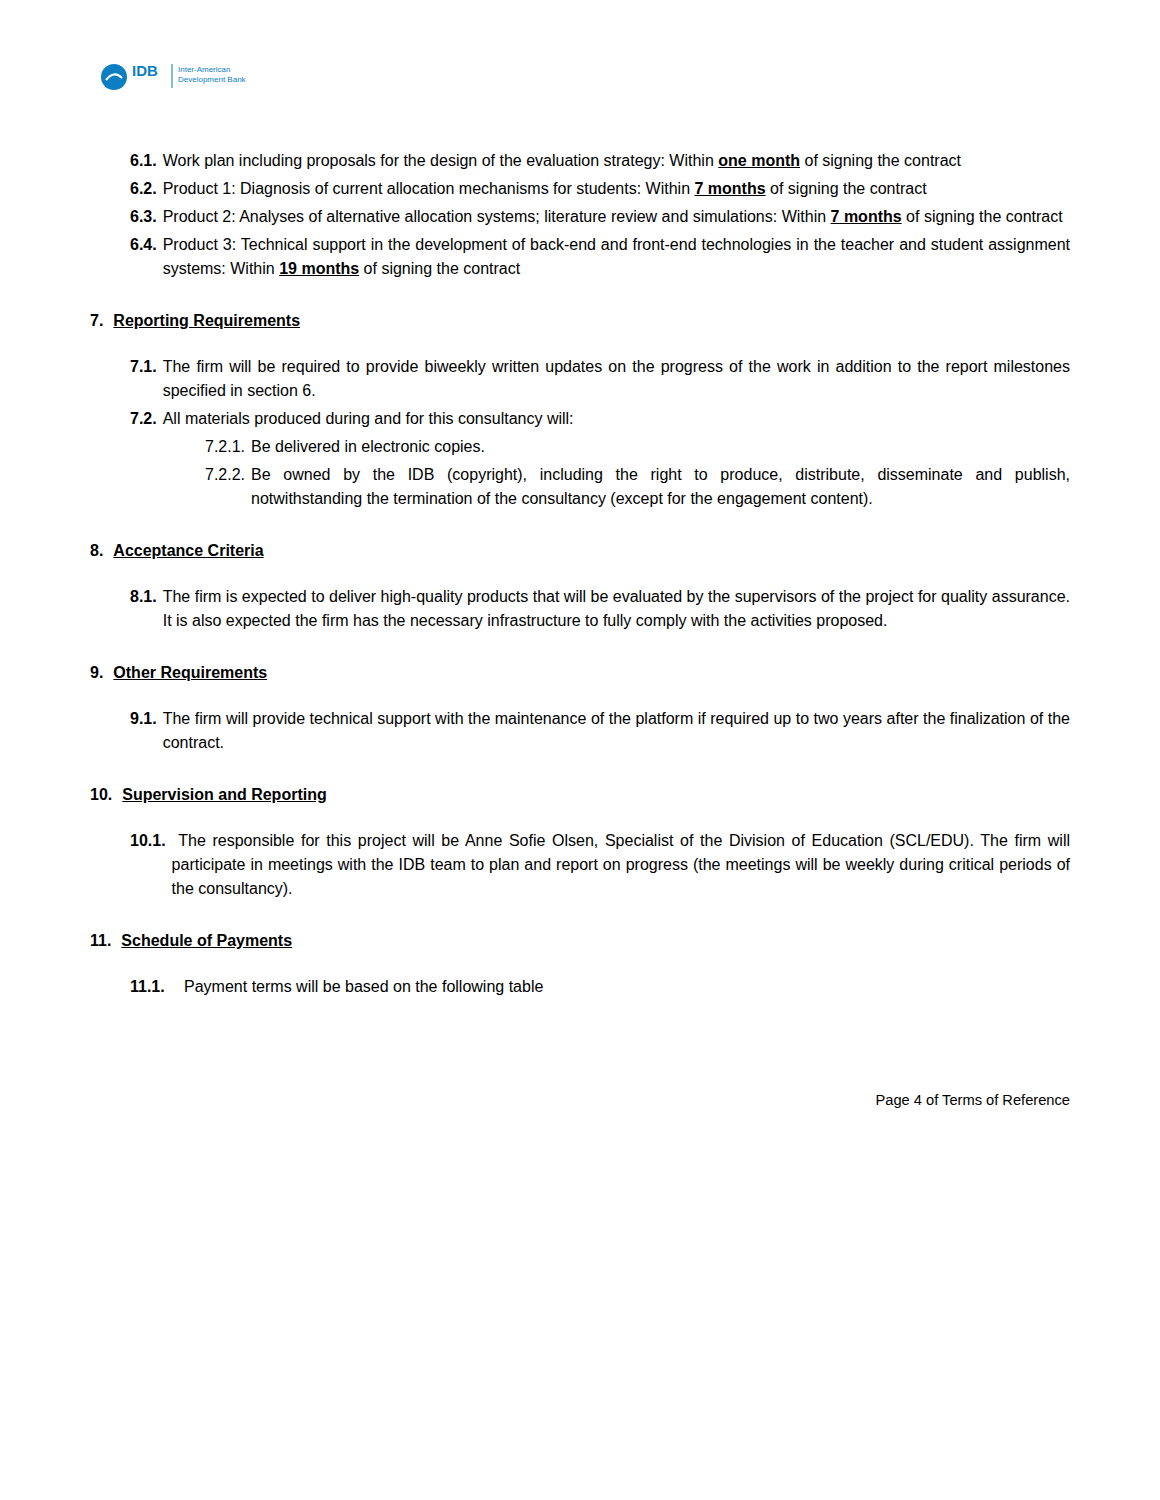IDB Inter-American Development Bank
6.1. Work plan including proposals for the design of the evaluation strategy: Within one month of signing the contract
6.2. Product 1: Diagnosis of current allocation mechanisms for students: Within 7 months of signing the contract
6.3. Product 2: Analyses of alternative allocation systems; literature review and simulations: Within 7 months of signing the contract
6.4. Product 3: Technical support in the development of back-end and front-end technologies in the teacher and student assignment systems: Within 19 months of signing the contract
7. Reporting Requirements
7.1. The firm will be required to provide biweekly written updates on the progress of the work in addition to the report milestones specified in section 6.
7.2. All materials produced during and for this consultancy will:
7.2.1. Be delivered in electronic copies.
7.2.2. Be owned by the IDB (copyright), including the right to produce, distribute, disseminate and publish, notwithstanding the termination of the consultancy (except for the engagement content).
8. Acceptance Criteria
8.1. The firm is expected to deliver high-quality products that will be evaluated by the supervisors of the project for quality assurance. It is also expected the firm has the necessary infrastructure to fully comply with the activities proposed.
9. Other Requirements
9.1. The firm will provide technical support with the maintenance of the platform if required up to two years after the finalization of the contract.
10. Supervision and Reporting
10.1. The responsible for this project will be Anne Sofie Olsen, Specialist of the Division of Education (SCL/EDU). The firm will participate in meetings with the IDB team to plan and report on progress (the meetings will be weekly during critical periods of the consultancy).
11. Schedule of Payments
11.1. Payment terms will be based on the following table
Page 4 of Terms of Reference